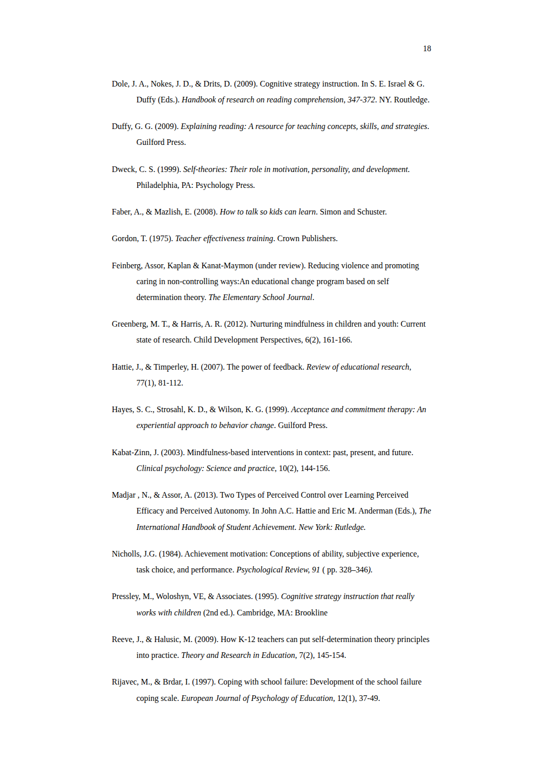18
Dole, J. A., Nokes, J. D., & Drits, D. (2009). Cognitive strategy instruction. In S. E. Israel & G. Duffy (Eds.). Handbook of research on reading comprehension, 347-372. NY. Routledge.
Duffy, G. G. (2009). Explaining reading: A resource for teaching concepts, skills, and strategies. Guilford Press.
Dweck, C. S. (1999). Self-theories: Their role in motivation, personality, and development. Philadelphia, PA: Psychology Press.
Faber, A., & Mazlish, E. (2008). How to talk so kids can learn. Simon and Schuster.
Gordon, T. (1975). Teacher effectiveness training. Crown Publishers.
Feinberg, Assor, Kaplan & Kanat-Maymon (under review). Reducing violence and promoting caring in non-controlling ways:An educational change program based on self determination theory. The Elementary School Journal.
Greenberg, M. T., & Harris, A. R. (2012). Nurturing mindfulness in children and youth: Current state of research. Child Development Perspectives, 6(2), 161-166.
Hattie, J., & Timperley, H. (2007). The power of feedback. Review of educational research, 77(1), 81-112.
Hayes, S. C., Strosahl, K. D., & Wilson, K. G. (1999). Acceptance and commitment therapy: An experiential approach to behavior change. Guilford Press.
Kabat‐Zinn, J. (2003). Mindfulness‐based interventions in context: past, present, and future. Clinical psychology: Science and practice, 10(2), 144-156.
Madjar , N., & Assor, A. (2013). Two Types of Perceived Control over Learning Perceived Efficacy and Perceived Autonomy. In John A.C. Hattie and Eric M. Anderman (Eds.), The International Handbook of Student Achievement. New York: Rutledge.
Nicholls, J.G. (1984). Achievement motivation: Conceptions of ability, subjective experience, task choice, and performance. Psychological Review, 91 ( pp. 328–346).
Pressley, M., Woloshyn, VE, & Associates. (1995). Cognitive strategy instruction that really works with children (2nd ed.). Cambridge, MA: Brookline
Reeve, J., & Halusic, M. (2009). How K-12 teachers can put self-determination theory principles into practice. Theory and Research in Education, 7(2), 145-154.
Rijavec, M., & Brdar, I. (1997). Coping with school failure: Development of the school failure coping scale. European Journal of Psychology of Education, 12(1), 37-49.